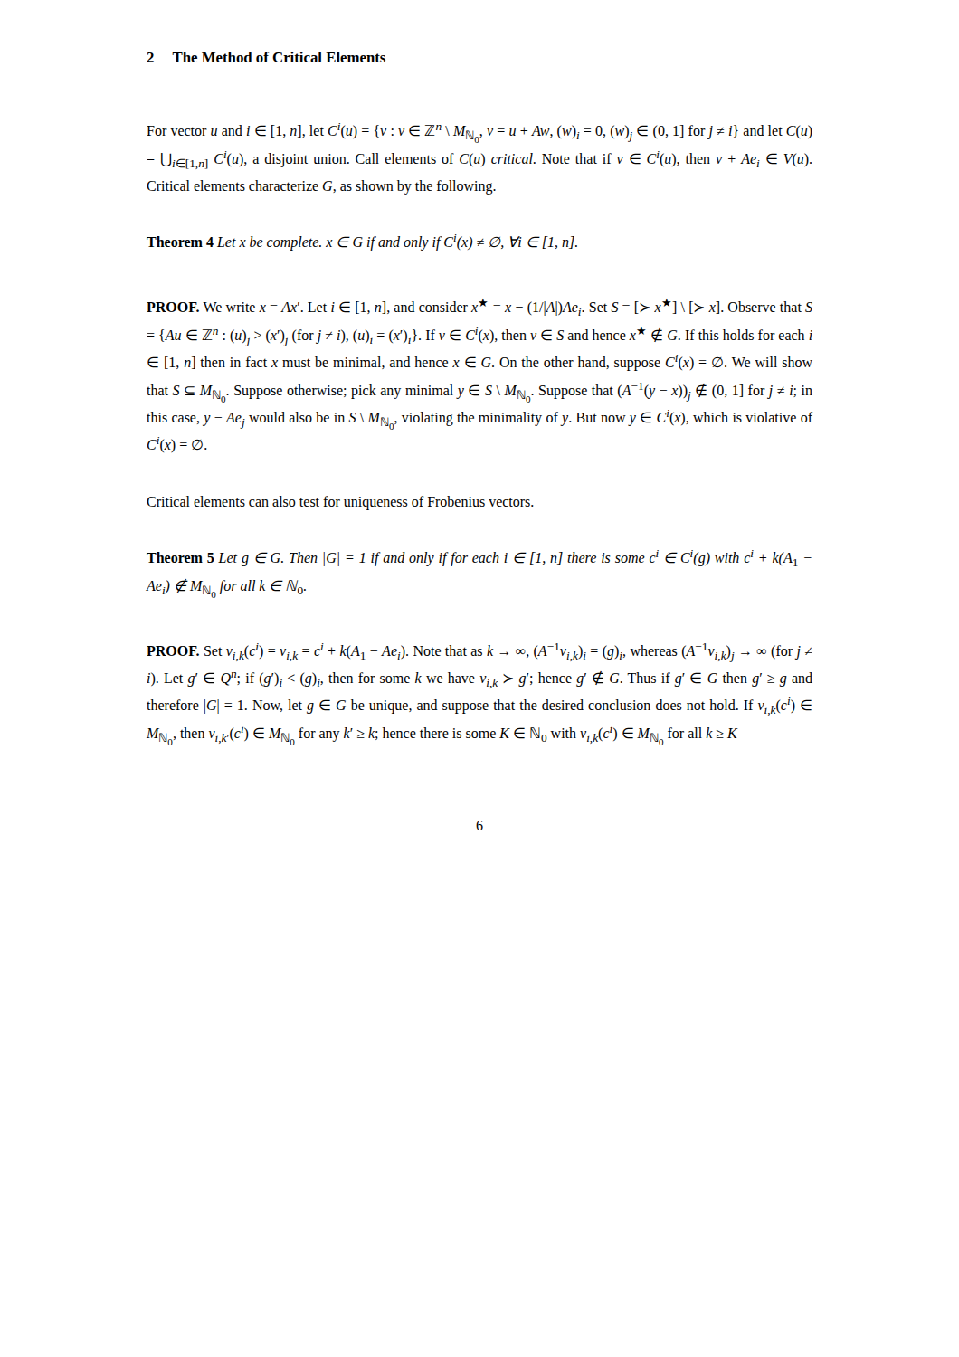2 The Method of Critical Elements
For vector u and i ∈ [1, n], let Ci(u) = {v : v ∈ ℤn \ Mℕ0, v = u + Aw, (w)i = 0, (w)j ∈ (0, 1] for j ≠ i} and let C(u) = ⋃i∈[1,n] Ci(u), a disjoint union. Call elements of C(u) critical. Note that if v ∈ Ci(u), then v + Aei ∈ V(u). Critical elements characterize G, as shown by the following.
Theorem 4 Let x be complete. x ∈ G if and only if Ci(x) ≠ ∅, ∀i ∈ [1, n].
PROOF. We write x = Ax′. Let i ∈ [1, n], and consider x★ = x − (1/|A|)Aei. Set S = [≻ x★] \ [≻ x]. Observe that S = {Au ∈ ℤn : (u)j > (x′)j (for j ≠ i), (u)i = (x′)i}. If v ∈ Ci(x), then v ∈ S and hence x★ ∉ G. If this holds for each i ∈ [1, n] then in fact x must be minimal, and hence x ∈ G. On the other hand, suppose Ci(x) = ∅. We will show that S ⊆ Mℕ0. Suppose otherwise; pick any minimal y ∈ S \ Mℕ0. Suppose that (A−1(y − x))j ∉ (0, 1] for j ≠ i; in this case, y − Aej would also be in S \ Mℕ0, violating the minimality of y. But now y ∈ Ci(x), which is violative of Ci(x) = ∅.
Critical elements can also test for uniqueness of Frobenius vectors.
Theorem 5 Let g ∈ G. Then |G| = 1 if and only if for each i ∈ [1, n] there is some ci ∈ Ci(g) with ci + k(A1 − Aei) ∉ Mℕ0 for all k ∈ ℕ0.
PROOF. Set vi,k(ci) = vi,k = ci + k(A1 − Aei). Note that as k → ∞, (A−1vi,k)i = (g)i, whereas (A−1vi,k)j → ∞ (for j ≠ i). Let g′ ∈ Qn; if (g′)i < (g)i, then for some k we have vi,k ≻ g′; hence g′ ∉ G. Thus if g′ ∈ G then g′ ≥ g and therefore |G| = 1. Now, let g ∈ G be unique, and suppose that the desired conclusion does not hold. If vi,k(ci) ∈ Mℕ0, then vi,k′(ci) ∈ Mℕ0 for any k′ ≥ k; hence there is some K ∈ ℕ0 with vi,k(ci) ∈ Mℕ0 for all k ≥ K
6